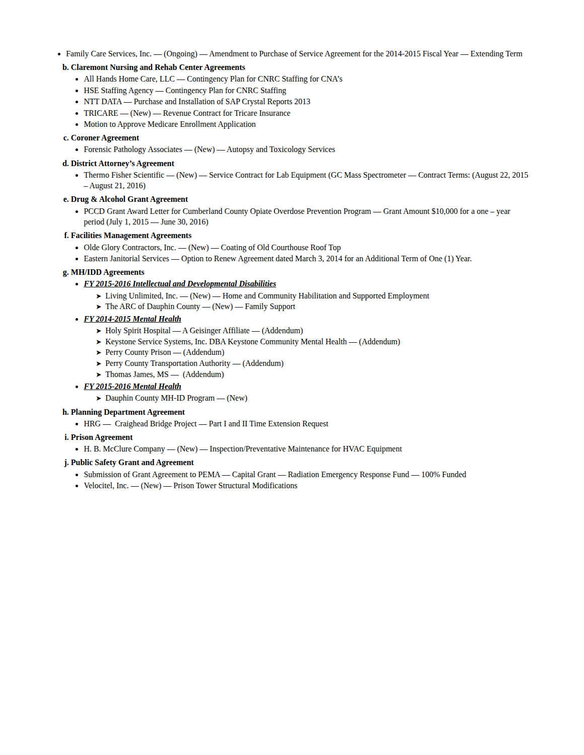Family Care Services, Inc. — (Ongoing) — Amendment to Purchase of Service Agreement for the 2014-2015 Fiscal Year — Extending Term
Claremont Nursing and Rehab Center Agreements
All Hands Home Care, LLC — Contingency Plan for CNRC Staffing for CNA’s
HSE Staffing Agency — Contingency Plan for CNRC Staffing
NTT DATA — Purchase and Installation of SAP Crystal Reports 2013
TRICARE — (New) — Revenue Contract for Tricare Insurance
Motion to Approve Medicare Enrollment Application
Coroner Agreement
Forensic Pathology Associates — (New) — Autopsy and Toxicology Services
District Attorney’s Agreement
Thermo Fisher Scientific — (New) — Service Contract for Lab Equipment (GC Mass Spectrometer — Contract Terms: (August 22, 2015 – August 21, 2016)
Drug & Alcohol Grant Agreement
PCCD Grant Award Letter for Cumberland County Opiate Overdose Prevention Program — Grant Amount $10,000 for a one – year period (July 1, 2015 — June 30, 2016)
Facilities Management Agreements
Olde Glory Contractors, Inc. — (New) — Coating of Old Courthouse Roof Top
Eastern Janitorial Services — Option to Renew Agreement dated March 3, 2014 for an Additional Term of One (1) Year.
MH/IDD Agreements
FY 2015-2016 Intellectual and Developmental Disabilities
Living Unlimited, Inc. — (New) — Home and Community Habilitation and Supported Employment
The ARC of Dauphin County — (New) — Family Support
FY 2014-2015 Mental Health
Holy Spirit Hospital — A Geisinger Affiliate — (Addendum)
Keystone Service Systems, Inc. DBA Keystone Community Mental Health — (Addendum)
Perry County Prison — (Addendum)
Perry County Transportation Authority — (Addendum)
Thomas James, MS — (Addendum)
FY 2015-2016 Mental Health
Dauphin County MH-ID Program — (New)
Planning Department Agreement
HRG — Craighead Bridge Project — Part I and II Time Extension Request
Prison Agreement
H. B. McClure Company — (New) — Inspection/Preventative Maintenance for HVAC Equipment
Public Safety Grant and Agreement
Submission of Grant Agreement to PEMA — Capital Grant — Radiation Emergency Response Fund — 100% Funded
Velocitel, Inc. — (New) — Prison Tower Structural Modifications